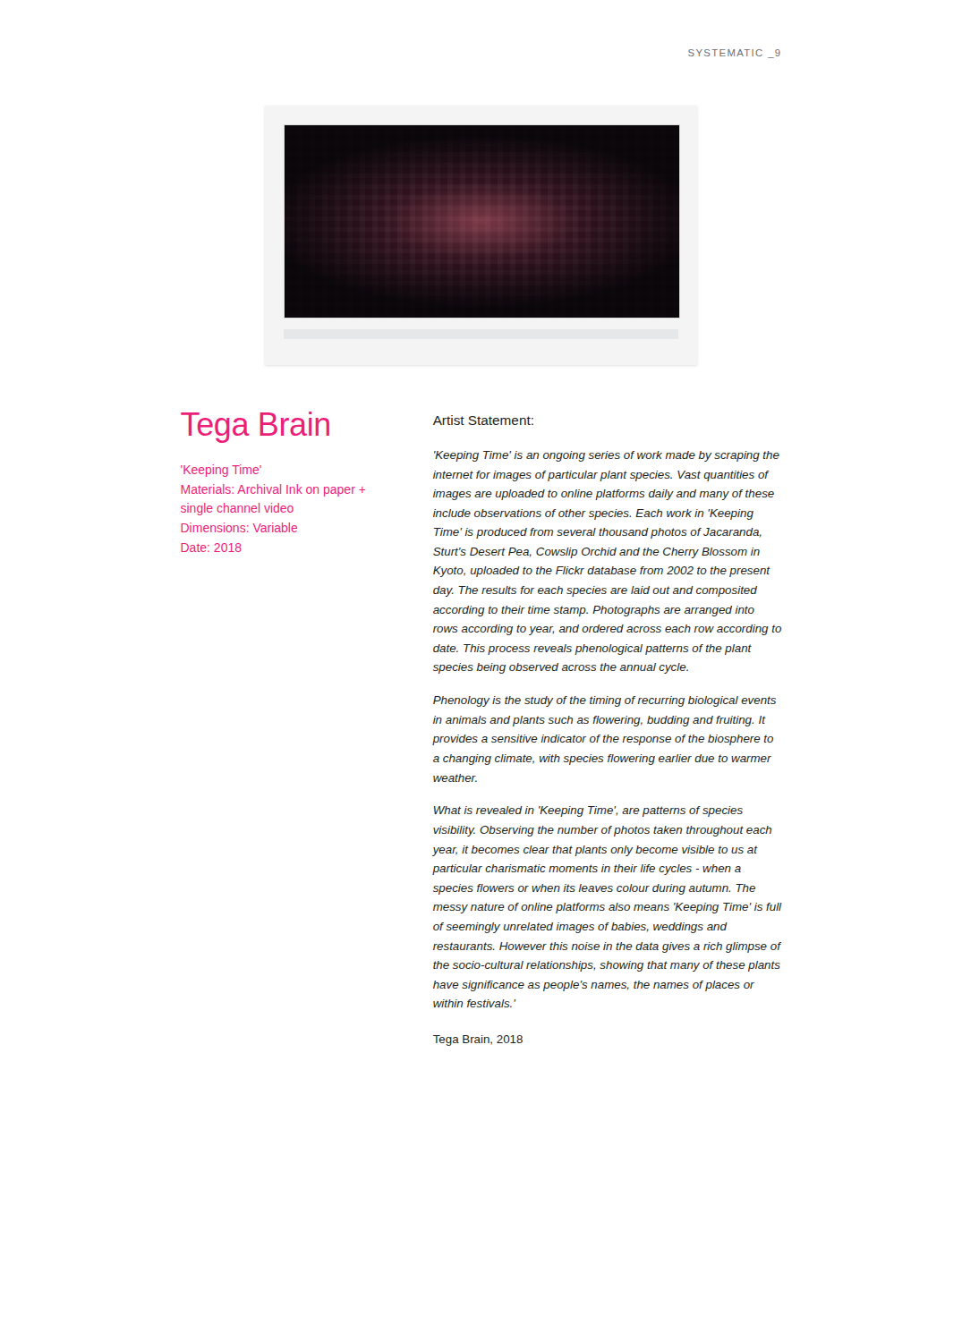Systematic _9
Tega Brain
'Keeping Time'
Materials: Archival Ink on paper + single channel video
Dimensions: Variable
Date: 2018
Artist Statement:
'Keeping Time' is an ongoing series of work made by scraping the internet for images of particular plant species. Vast quantities of images are uploaded to online platforms daily and many of these include observations of other species. Each work in 'Keeping Time' is produced from several thousand photos of Jacaranda, Sturt's Desert Pea, Cowslip Orchid and the Cherry Blossom in Kyoto, uploaded to the Flickr database from 2002 to the present day. The results for each species are laid out and composited according to their time stamp. Photographs are arranged into rows according to year, and ordered across each row according to date. This process reveals phenological patterns of the plant species being observed across the annual cycle.
Phenology is the study of the timing of recurring biological events in animals and plants such as flowering, budding and fruiting. It provides a sensitive indicator of the response of the biosphere to a changing climate, with species flowering earlier due to warmer weather.
What is revealed in 'Keeping Time', are patterns of species visibility. Observing the number of photos taken throughout each year, it becomes clear that plants only become visible to us at particular charismatic moments in their life cycles - when a species flowers or when its leaves colour during autumn. The messy nature of online platforms also means 'Keeping Time' is full of seemingly unrelated images of babies, weddings and restaurants. However this noise in the data gives a rich glimpse of the socio-cultural relationships, showing that many of these plants have significance as people's names, the names of places or within festivals.'
Tega Brain, 2018